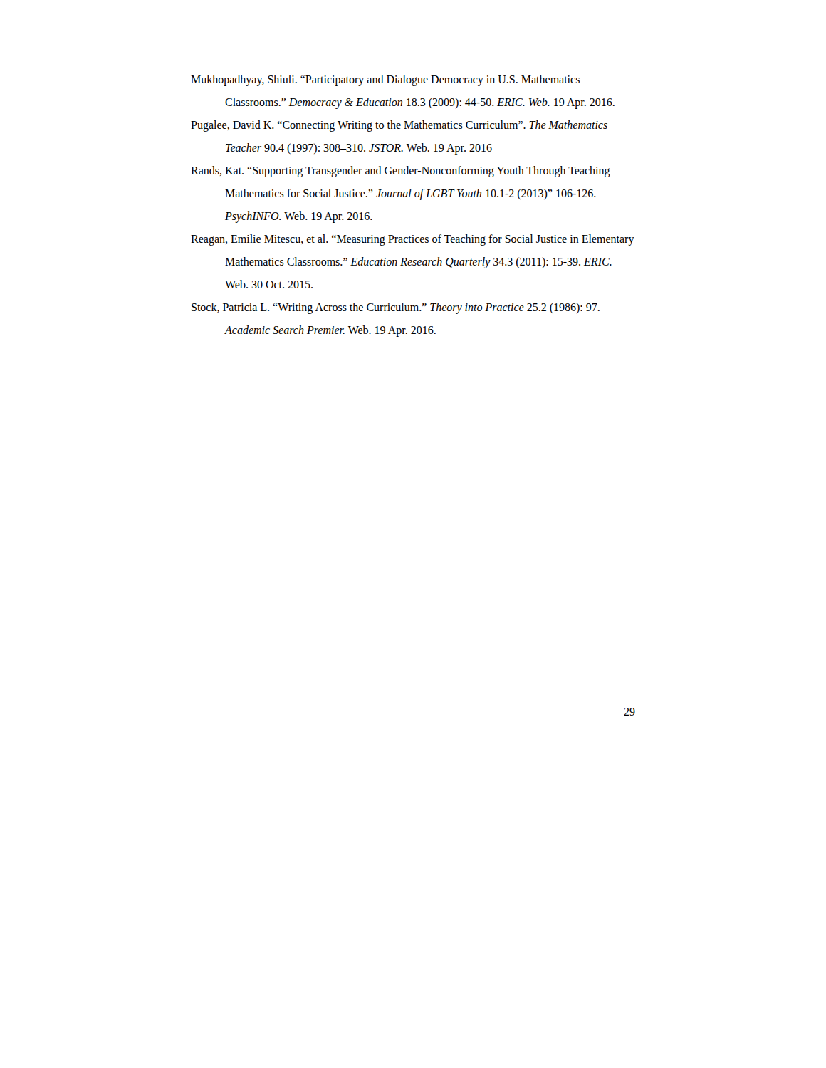Mukhopadhyay, Shiuli. “Participatory and Dialogue Democracy in U.S. Mathematics Classrooms.” Democracy & Education 18.3 (2009): 44-50. ERIC. Web. 19 Apr. 2016.
Pugalee, David K. “Connecting Writing to the Mathematics Curriculum”. The Mathematics Teacher 90.4 (1997): 308–310. JSTOR. Web. 19 Apr. 2016
Rands, Kat. “Supporting Transgender and Gender-Nonconforming Youth Through Teaching Mathematics for Social Justice.” Journal of LGBT Youth 10.1-2 (2013)” 106-126. PsychINFO. Web. 19 Apr. 2016.
Reagan, Emilie Mitescu, et al. “Measuring Practices of Teaching for Social Justice in Elementary Mathematics Classrooms.” Education Research Quarterly 34.3 (2011): 15-39. ERIC. Web. 30 Oct. 2015.
Stock, Patricia L. “Writing Across the Curriculum.” Theory into Practice 25.2 (1986): 97. Academic Search Premier. Web. 19 Apr. 2016.
29